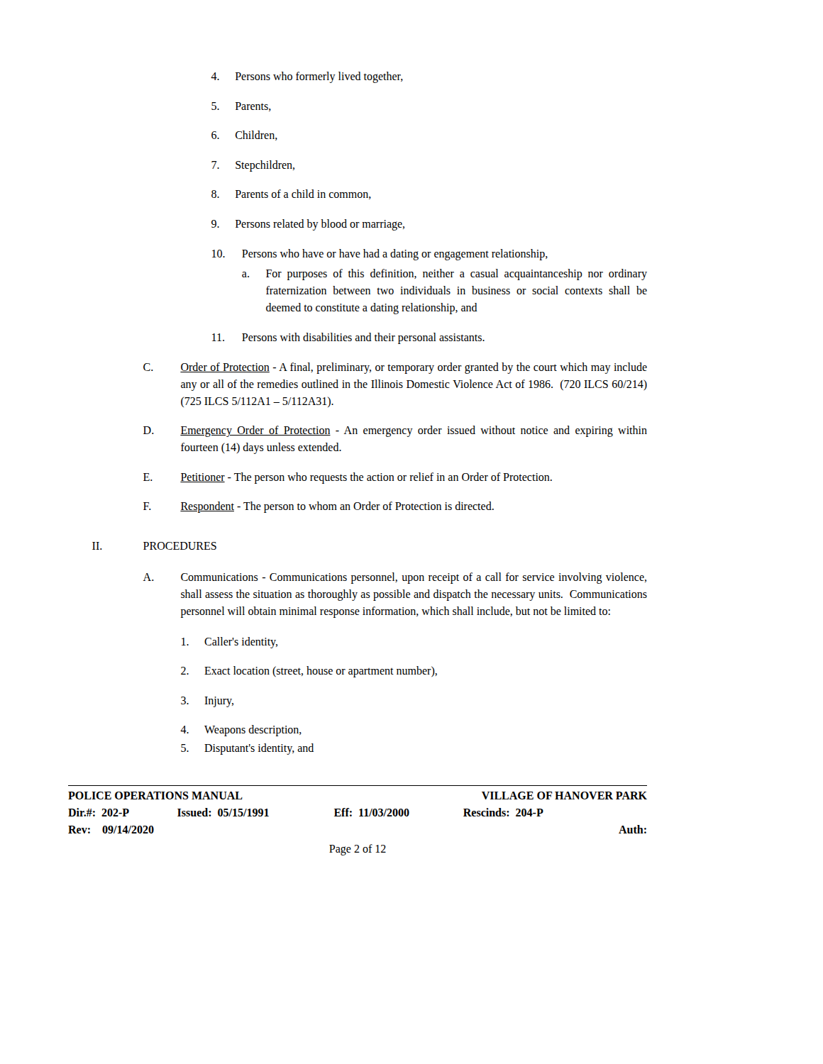4. Persons who formerly lived together,
5. Parents,
6. Children,
7. Stepchildren,
8. Parents of a child in common,
9. Persons related by blood or marriage,
10. Persons who have or have had a dating or engagement relationship,
a. For purposes of this definition, neither a casual acquaintanceship nor ordinary fraternization between two individuals in business or social contexts shall be deemed to constitute a dating relationship, and
11. Persons with disabilities and their personal assistants.
C. Order of Protection - A final, preliminary, or temporary order granted by the court which may include any or all of the remedies outlined in the Illinois Domestic Violence Act of 1986. (720 ILCS 60/214)(725 ILCS 5/112A1 – 5/112A31).
D. Emergency Order of Protection - An emergency order issued without notice and expiring within fourteen (14) days unless extended.
E. Petitioner - The person who requests the action or relief in an Order of Protection.
F. Respondent - The person to whom an Order of Protection is directed.
II. PROCEDURES
A. Communications - Communications personnel, upon receipt of a call for service involving violence, shall assess the situation as thoroughly as possible and dispatch the necessary units. Communications personnel will obtain minimal response information, which shall include, but not be limited to:
1. Caller's identity,
2. Exact location (street, house or apartment number),
3. Injury,
4. Weapons description,
5. Disputant's identity, and
POLICE OPERATIONS MANUAL VILLAGE OF HANOVER PARK
Dir.#: 202-P Issued: 05/15/1991 Eff: 11/03/2000 Rescinds: 204-P
Rev: 09/14/2020 Auth:
Page 2 of 12